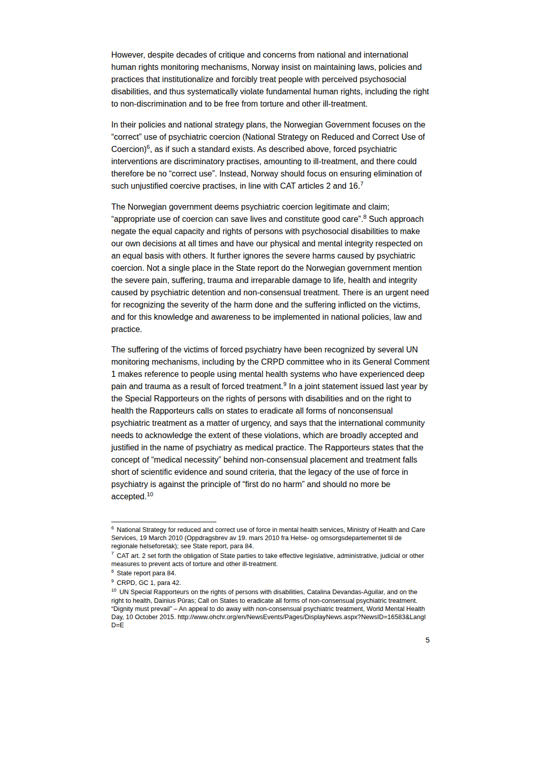However, despite decades of critique and concerns from national and international human rights monitoring mechanisms, Norway insist on maintaining laws, policies and practices that institutionalize and forcibly treat people with perceived psychosocial disabilities, and thus systematically violate fundamental human rights, including the right to non-discrimination and to be free from torture and other ill-treatment.
In their policies and national strategy plans, the Norwegian Government focuses on the “correct” use of psychiatric coercion (National Strategy on Reduced and Correct Use of Coercion)6, as if such a standard exists. As described above, forced psychiatric interventions are discriminatory practises, amounting to ill-treatment, and there could therefore be no “correct use”. Instead, Norway should focus on ensuring elimination of such unjustified coercive practises, in line with CAT articles 2 and 16.7
The Norwegian government deems psychiatric coercion legitimate and claim; “appropriate use of coercion can save lives and constitute good care”.8 Such approach negate the equal capacity and rights of persons with psychosocial disabilities to make our own decisions at all times and have our physical and mental integrity respected on an equal basis with others. It further ignores the severe harms caused by psychiatric coercion. Not a single place in the State report do the Norwegian government mention the severe pain, suffering, trauma and irreparable damage to life, health and integrity caused by psychiatric detention and non-consensual treatment. There is an urgent need for recognizing the severity of the harm done and the suffering inflicted on the victims, and for this knowledge and awareness to be implemented in national policies, law and practice.
The suffering of the victims of forced psychiatry have been recognized by several UN monitoring mechanisms, including by the CRPD committee who in its General Comment 1 makes reference to people using mental health systems who have experienced deep pain and trauma as a result of forced treatment.9 In a joint statement issued last year by the Special Rapporteurs on the rights of persons with disabilities and on the right to health the Rapporteurs calls on states to eradicate all forms of nonconsensual psychiatric treatment as a matter of urgency, and says that the international community needs to acknowledge the extent of these violations, which are broadly accepted and justified in the name of psychiatry as medical practice. The Rapporteurs states that the concept of “medical necessity” behind non-consensual placement and treatment falls short of scientific evidence and sound criteria, that the legacy of the use of force in psychiatry is against the principle of “first do no harm” and should no more be accepted.10
6 National Strategy for reduced and correct use of force in mental health services, Ministry of Health and Care Services, 19 March 2010 (Oppdragsbrev av 19. mars 2010 fra Helse- og omsorgsdepartementet til de regionale helseforetak); see State report, para 84.
7 CAT art. 2 set forth the obligation of State parties to take effective legislative, administrative, judicial or other measures to prevent acts of torture and other ill-treatment.
8 State report para 84.
9 CRPD, GC 1, para 42.
10 UN Special Rapporteurs on the rights of persons with disabilities, Catalina Devandas-Aguilar, and on the right to health, Dainius Pûras; Call on States to eradicate all forms of non-consensual psychiatric treatment. “Dignity must prevail” – An appeal to do away with non-consensual psychiatric treatment, World Mental Health Day, 10 October 2015. http://www.ohchr.org/en/NewsEvents/Pages/DisplayNews.aspx?NewsID=16583&LangID=E
5